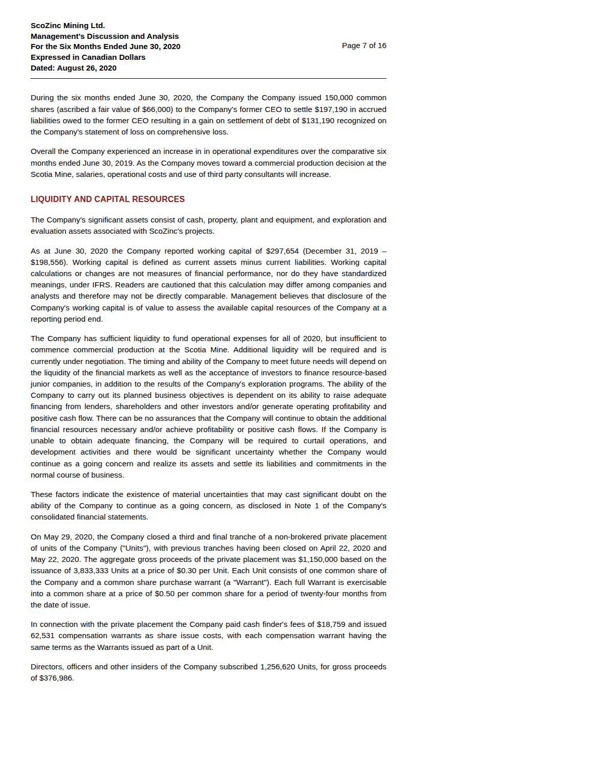ScoZinc Mining Ltd.
Management's Discussion and Analysis
For the Six Months Ended June 30, 2020
Expressed in Canadian Dollars
Dated: August 26, 2020
Page 7 of 16
During the six months ended June 30, 2020, the Company the Company issued 150,000 common shares (ascribed a fair value of $66,000) to the Company's former CEO to settle $197,190 in accrued liabilities owed to the former CEO resulting in a gain on settlement of debt of $131,190 recognized on the Company's statement of loss on comprehensive loss.
Overall the Company experienced an increase in in operational expenditures over the comparative six months ended June 30, 2019. As the Company moves toward a commercial production decision at the Scotia Mine, salaries, operational costs and use of third party consultants will increase.
LIQUIDITY AND CAPITAL RESOURCES
The Company's significant assets consist of cash, property, plant and equipment, and exploration and evaluation assets associated with ScoZinc's projects.
As at June 30, 2020 the Company reported working capital of $297,654 (December 31, 2019 –$198,556). Working capital is defined as current assets minus current liabilities. Working capital calculations or changes are not measures of financial performance, nor do they have standardized meanings, under IFRS. Readers are cautioned that this calculation may differ among companies and analysts and therefore may not be directly comparable. Management believes that disclosure of the Company's working capital is of value to assess the available capital resources of the Company at a reporting period end.
The Company has sufficient liquidity to fund operational expenses for all of 2020, but insufficient to commence commercial production at the Scotia Mine. Additional liquidity will be required and is currently under negotiation. The timing and ability of the Company to meet future needs will depend on the liquidity of the financial markets as well as the acceptance of investors to finance resource-based junior companies, in addition to the results of the Company's exploration programs. The ability of the Company to carry out its planned business objectives is dependent on its ability to raise adequate financing from lenders, shareholders and other investors and/or generate operating profitability and positive cash flow. There can be no assurances that the Company will continue to obtain the additional financial resources necessary and/or achieve profitability or positive cash flows. If the Company is unable to obtain adequate financing, the Company will be required to curtail operations, and development activities and there would be significant uncertainty whether the Company would continue as a going concern and realize its assets and settle its liabilities and commitments in the normal course of business.
These factors indicate the existence of material uncertainties that may cast significant doubt on the ability of the Company to continue as a going concern, as disclosed in Note 1 of the Company's consolidated financial statements.
On May 29, 2020, the Company closed a third and final tranche of a non-brokered private placement of units of the Company ("Units"), with previous tranches having been closed on April 22, 2020 and May 22, 2020. The aggregate gross proceeds of the private placement was $1,150,000 based on the issuance of 3,833,333 Units at a price of $0.30 per Unit. Each Unit consists of one common share of the Company and a common share purchase warrant (a "Warrant"). Each full Warrant is exercisable into a common share at a price of $0.50 per common share for a period of twenty-four months from the date of issue.
In connection with the private placement the Company paid cash finder's fees of $18,759 and issued 62,531 compensation warrants as share issue costs, with each compensation warrant having the same terms as the Warrants issued as part of a Unit.
Directors, officers and other insiders of the Company subscribed 1,256,620 Units, for gross proceeds of $376,986.